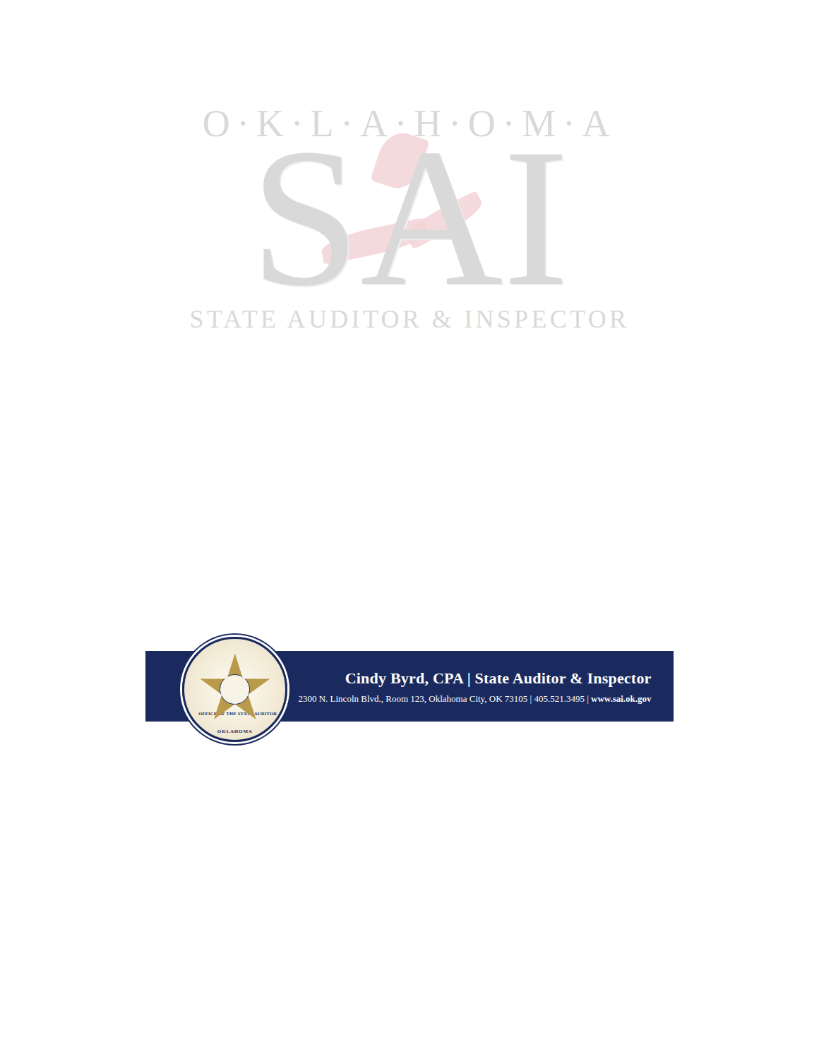O·K·L·A·H·O·M·A
SAI
State Auditor & Inspector
Cindy Byrd, CPA | State Auditor & Inspector
2300 N. Lincoln Blvd., Room 123, Oklahoma City, OK 73105 | 405.521.3495 | www.sai.ok.gov
Office of the State Auditor and Inspector
Oklahoma